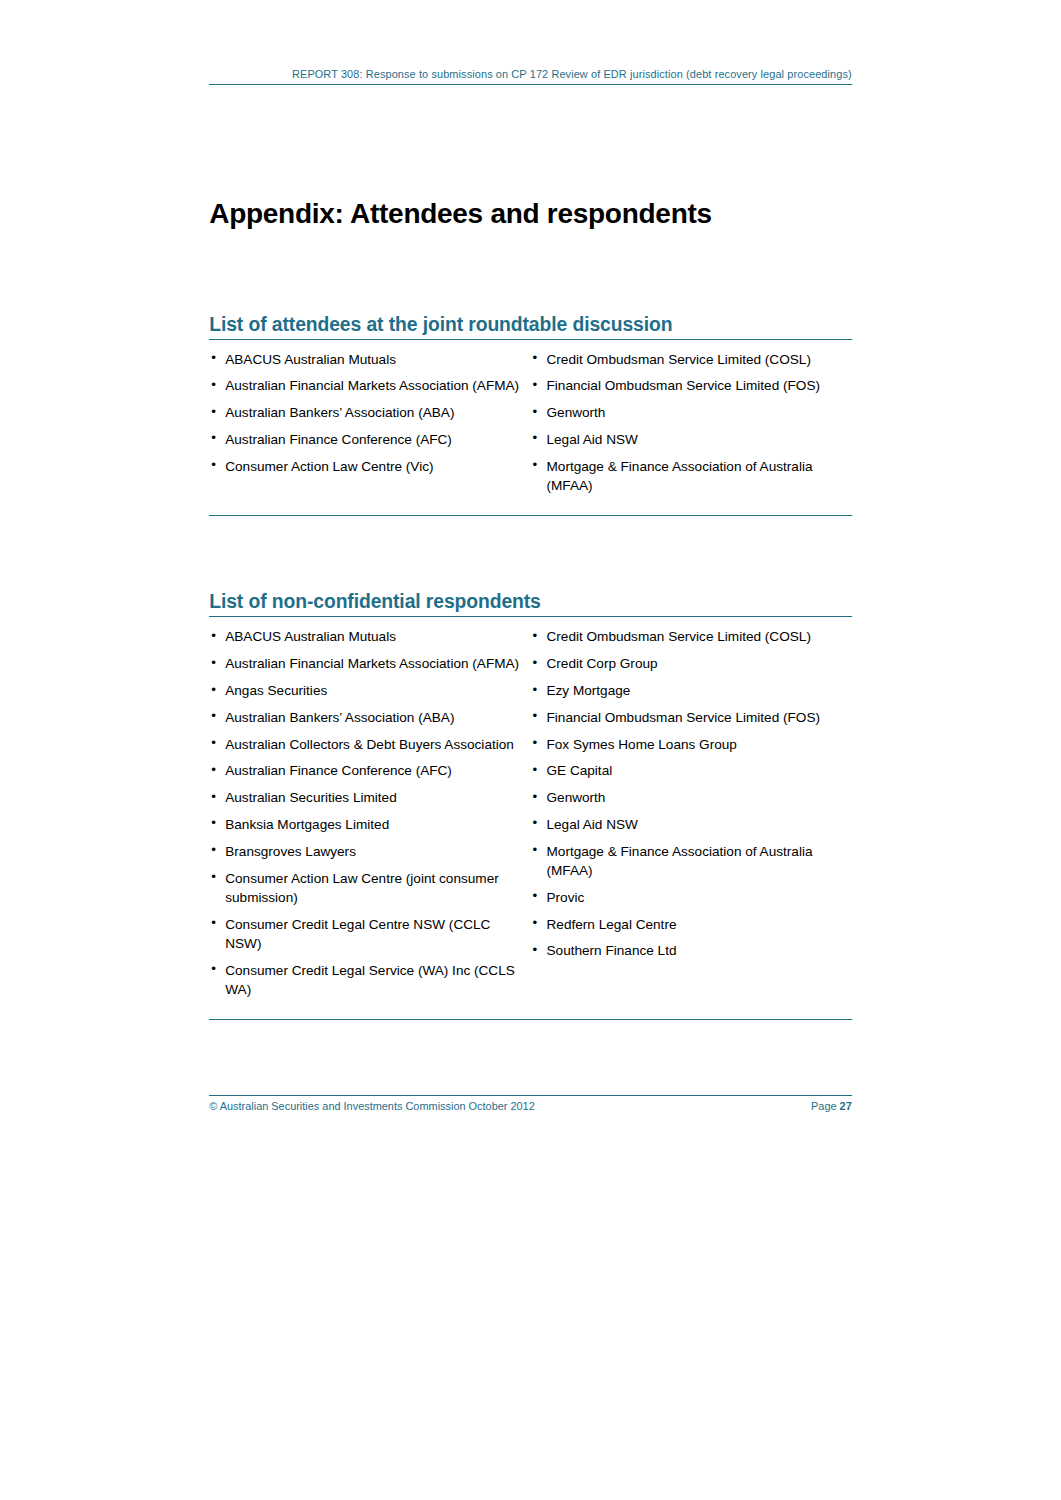REPORT 308: Response to submissions on CP 172 Review of EDR jurisdiction (debt recovery legal proceedings)
Appendix: Attendees and respondents
List of attendees at the joint roundtable discussion
ABACUS Australian Mutuals
Australian Financial Markets Association (AFMA)
Australian Bankers’ Association (ABA)
Australian Finance Conference (AFC)
Consumer Action Law Centre (Vic)
Credit Ombudsman Service Limited (COSL)
Financial Ombudsman Service Limited (FOS)
Genworth
Legal Aid NSW
Mortgage & Finance Association of Australia (MFAA)
List of non-confidential respondents
ABACUS Australian Mutuals
Australian Financial Markets Association (AFMA)
Angas Securities
Australian Bankers’ Association (ABA)
Australian Collectors & Debt Buyers Association
Australian Finance Conference (AFC)
Australian Securities Limited
Banksia Mortgages Limited
Bransgroves Lawyers
Consumer Action Law Centre (joint consumer submission)
Consumer Credit Legal Centre NSW (CCLC NSW)
Consumer Credit Legal Service (WA) Inc (CCLS WA)
Credit Ombudsman Service Limited (COSL)
Credit Corp Group
Ezy Mortgage
Financial Ombudsman Service Limited (FOS)
Fox Symes Home Loans Group
GE Capital
Genworth
Legal Aid NSW
Mortgage & Finance Association of Australia (MFAA)
Provic
Redfern Legal Centre
Southern Finance Ltd
© Australian Securities and Investments Commission October 2012 Page 27